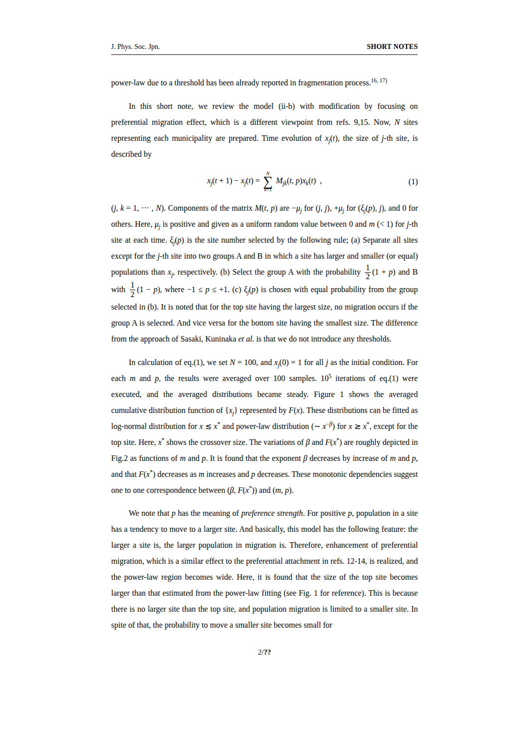J. Phys. Soc. Jpn. SHORT NOTES
power-law due to a threshold has been already reported in fragmentation process.16, 17)
In this short note, we review the model (ii-b) with modification by focusing on preferential migration effect, which is a different viewpoint from refs. 9,15. Now, N sites representing each municipality are prepared. Time evolution of xj(t), the size of j-th site, is described by
xj(t + 1) − xj(t) = N∑k=1 Mjk(t, p)xk(t) , (1)
(j, k = 1, ··· , N). Components of the matrix M(t, p) are −μj for (j, j), +μj for (ξj(p), j), and 0 for others. Here, μj is positive and given as a uniform random value between 0 and m (< 1) for j-th site at each time. ξj(p) is the site number selected by the following rule; (a) Separate all sites except for the j-th site into two groups A and B in which a site has larger and smaller (or equal) populations than xj, respectively. (b) Select the group A with the probability 12(1 + p) and B with 12(1 − p), where −1 ≤ p ≤ +1. (c) ξj(p) is chosen with equal probability from the group selected in (b). It is noted that for the top site having the largest size, no migration occurs if the group A is selected. And vice versa for the bottom site having the smallest size. The difference from the approach of Sasaki, Kuninaka et al. is that we do not introduce any thresholds.
In calculation of eq.(1), we set N = 100, and xj(0) = 1 for all j as the initial condition. For each m and p, the results were averaged over 100 samples. 105 iterations of eq.(1) were executed, and the averaged distributions became steady. Figure 1 shows the averaged cumulative distribution function of {xj} represented by F(x). These distributions can be fitted as log-normal distribution for x ≲ x* and power-law distribution (∼ x−β) for x ≳ x*, except for the top site. Here, x* shows the crossover size. The variations of β and F(x*) are roughly depicted in Fig.2 as functions of m and p. It is found that the exponent β decreases by increase of m and p, and that F(x*) decreases as m increases and p decreases. These monotonic dependencies suggest one to one correspondence between (β, F(x*)) and (m, p).
We note that p has the meaning of preference strength. For positive p, population in a site has a tendency to move to a larger site. And basically, this model has the following feature: the larger a site is, the larger population in migration is. Therefore, enhancement of preferential migration, which is a similar effect to the preferential attachment in refs. 12-14, is realized, and the power-law region becomes wide. Here, it is found that the size of the top site becomes larger than that estimated from the power-law fitting (see Fig. 1 for reference). This is because there is no larger site than the top site, and population migration is limited to a smaller site. In spite of that, the probability to move a smaller site becomes small for
2/??